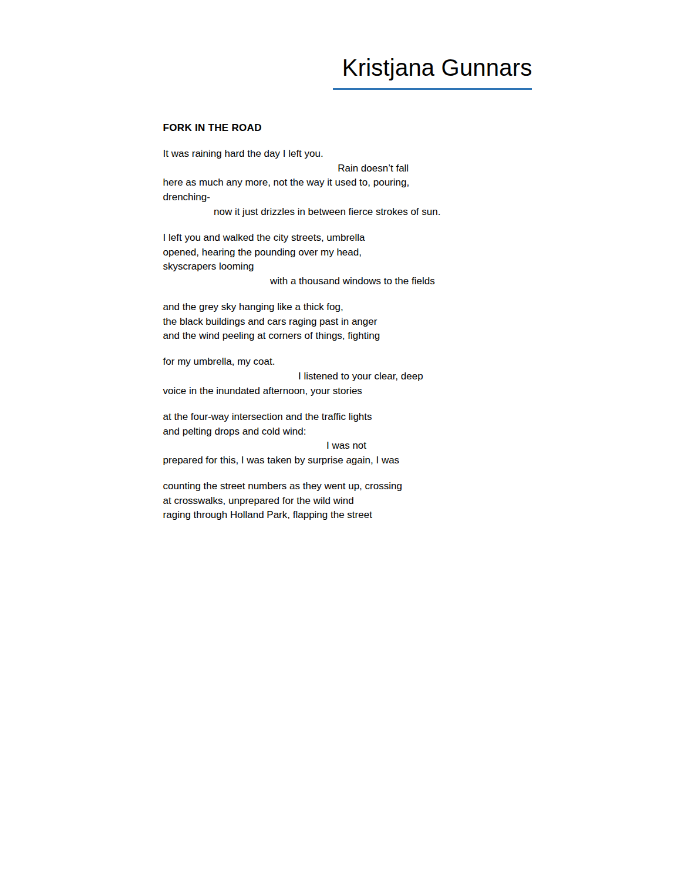Kristjana Gunnars
FORK IN THE ROAD
It was raining hard the day I left you.
Rain doesn’t fall
here as much any more, not the way it used to, pouring,
drenching-
now it just drizzles in between fierce strokes of sun.
I left you and walked the city streets, umbrella
opened, hearing the pounding over my head,
skyscrapers looming
with a thousand windows to the fields
and the grey sky hanging like a thick fog,
the black buildings and cars raging past in anger
and the wind peeling at corners of things, fighting
for my umbrella, my coat.
I listened to your clear, deep
voice in the inundated afternoon, your stories
at the four-way intersection and the traffic lights
and pelting drops and cold wind:
I was not
prepared for this, I was taken by surprise again, I was
counting the street numbers as they went up, crossing
at crosswalks, unprepared for the wild wind
raging through Holland Park, flapping the street